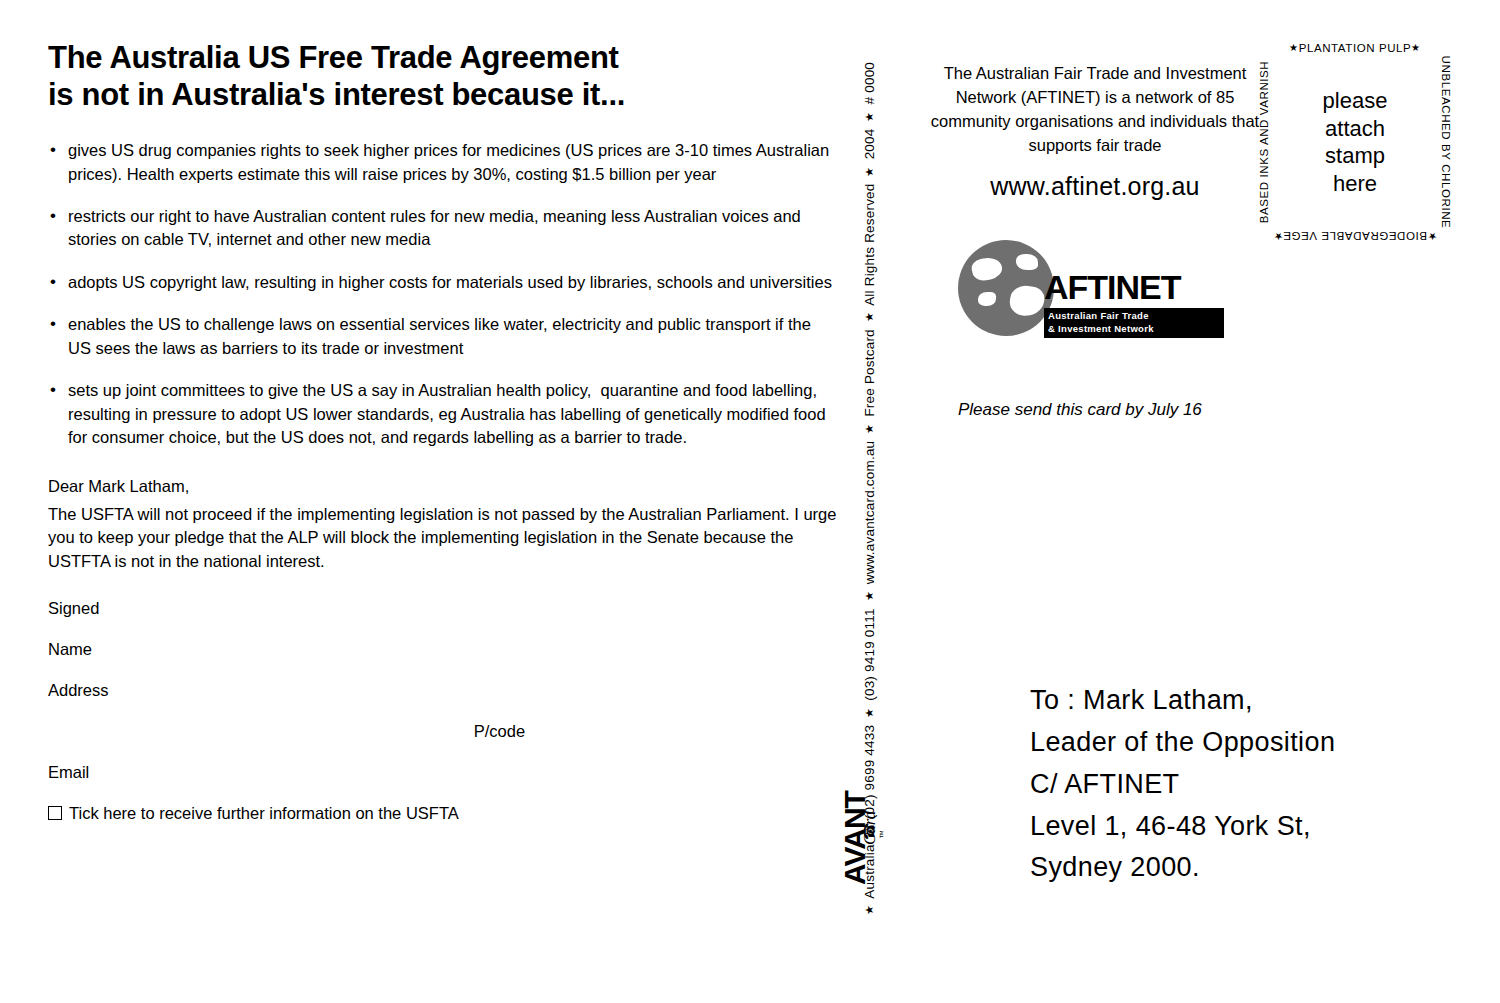The Australia US Free Trade Agreement
is not in Australia's interest because it...
gives US drug companies rights to seek higher prices for medicines (US prices are 3-10 times Australian prices). Health experts estimate this will raise prices by 30%, costing $1.5 billion per year
restricts our right to have Australian content rules for new media, meaning less Australian voices and stories on cable TV, internet and other new media
adopts US copyright law, resulting in higher costs for materials used by libraries, schools and universities
enables the US to challenge laws on essential services like water, electricity and public transport if the US sees the laws as barriers to its trade or investment
sets up joint committees to give the US a say in Australian health policy, quarantine and food labelling, resulting in pressure to adopt US lower standards, eg Australia has labelling of genetically modified food for consumer choice, but the US does not, and regards labelling as a barrier to trade.
Dear Mark Latham,
The USFTA will not proceed if the implementing legislation is not passed by the Australian Parliament. I urge you to keep your pledge that the ALP will block the implementing legislation in the Senate because the USTFTA is not in the national interest.
Signed _______________________________________________________________________
Name _________________________________________________________________________
Address ______________________________________________________________________
_______________________________________________ P/code _______________________
Email __________________________________________________________________________
Tick here to receive further information on the USFTA
★ Australia ☎ (02) 9699 4433 ★ (03) 9419 0111 ★ www.avantcard.com.au ★ Free Postcard ★ All Rights Reserved ★ 2004 ★ # 0000
AVANT
Card
™
The Australian Fair Trade and Investment Network (AFTINET) is a network of 85 community organisations and individuals that supports fair trade
www.aftinet.org.au
AFTINET
Australian Fair Trade
& Investment Network
Please send this card by July 16
To : Mark Latham,
Leader of the Opposition
C/ AFTINET
Level 1, 46-48 York St,
Sydney 2000.
★PLANTATION PULP★
BASED INKS AND VARNISH
UNBLEACHED BY CHLORINE
★BIODEGRADABLE VEGE★
please
attach
stamp
here